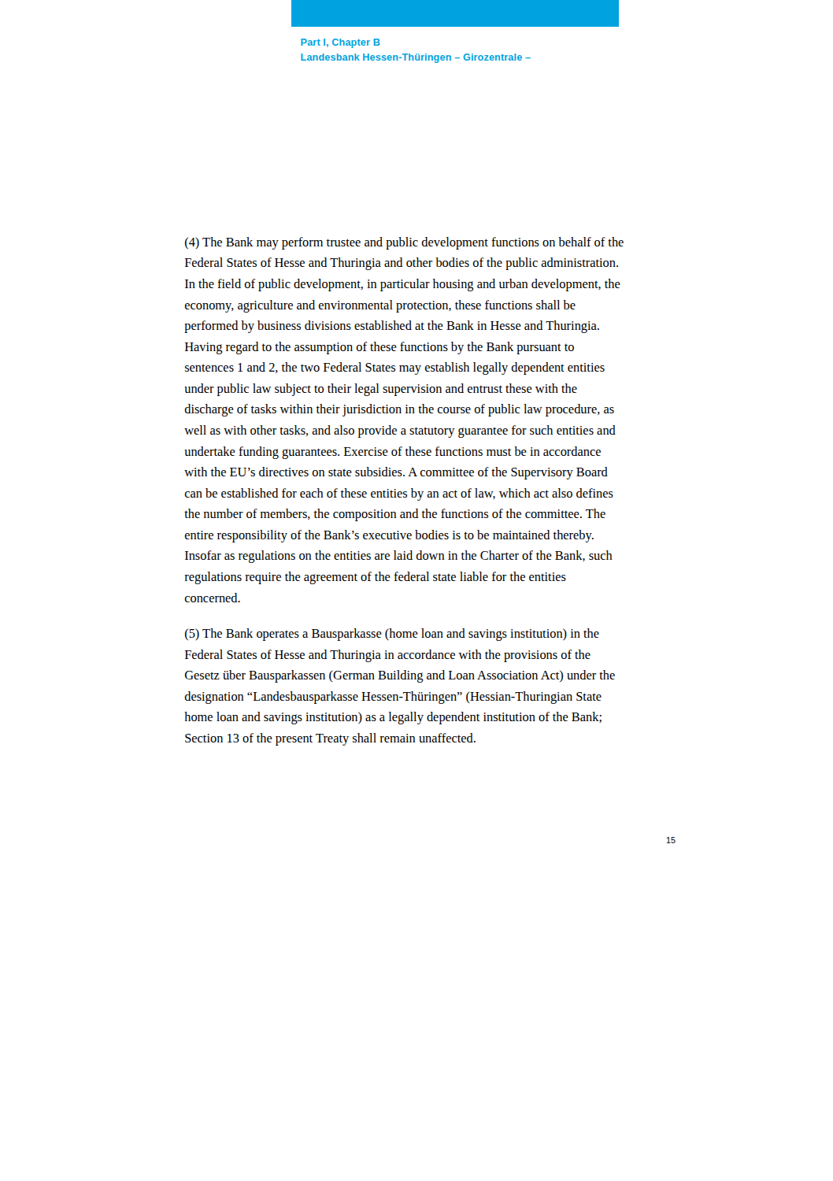Part I, Chapter B
Landesbank Hessen-Thüringen – Girozentrale –
(4) The Bank may perform trustee and public development functions on behalf of the Federal States of Hesse and Thuringia and other bodies of the public administration. In the field of public development, in particular housing and urban development, the economy, agriculture and environmental protection, these functions shall be performed by business divisions established at the Bank in Hesse and Thuringia. Having regard to the assumption of these functions by the Bank pursuant to sentences 1 and 2, the two Federal States may establish legally dependent entities under public law subject to their legal supervision and entrust these with the discharge of tasks within their jurisdiction in the course of public law procedure, as well as with other tasks, and also provide a statutory guarantee for such entities and undertake funding guarantees. Exercise of these functions must be in accordance with the EU’s directives on state subsidies. A committee of the Supervisory Board can be established for each of these entities by an act of law, which act also defines the number of members, the composition and the functions of the committee. The entire responsibility of the Bank’s executive bodies is to be maintained thereby. Insofar as regulations on the entities are laid down in the Charter of the Bank, such regulations require the agreement of the federal state liable for the entities concerned.
(5) The Bank operates a Bausparkasse (home loan and savings institution) in the Federal States of Hesse and Thuringia in accordance with the provisions of the Gesetz über Bausparkassen (German Building and Loan Association Act) under the designation “Landesbausparkasse Hessen-Thüringen” (Hessian-Thuringian State home loan and savings institution) as a legally dependent institution of the Bank; Section 13 of the present Treaty shall remain unaffected.
15